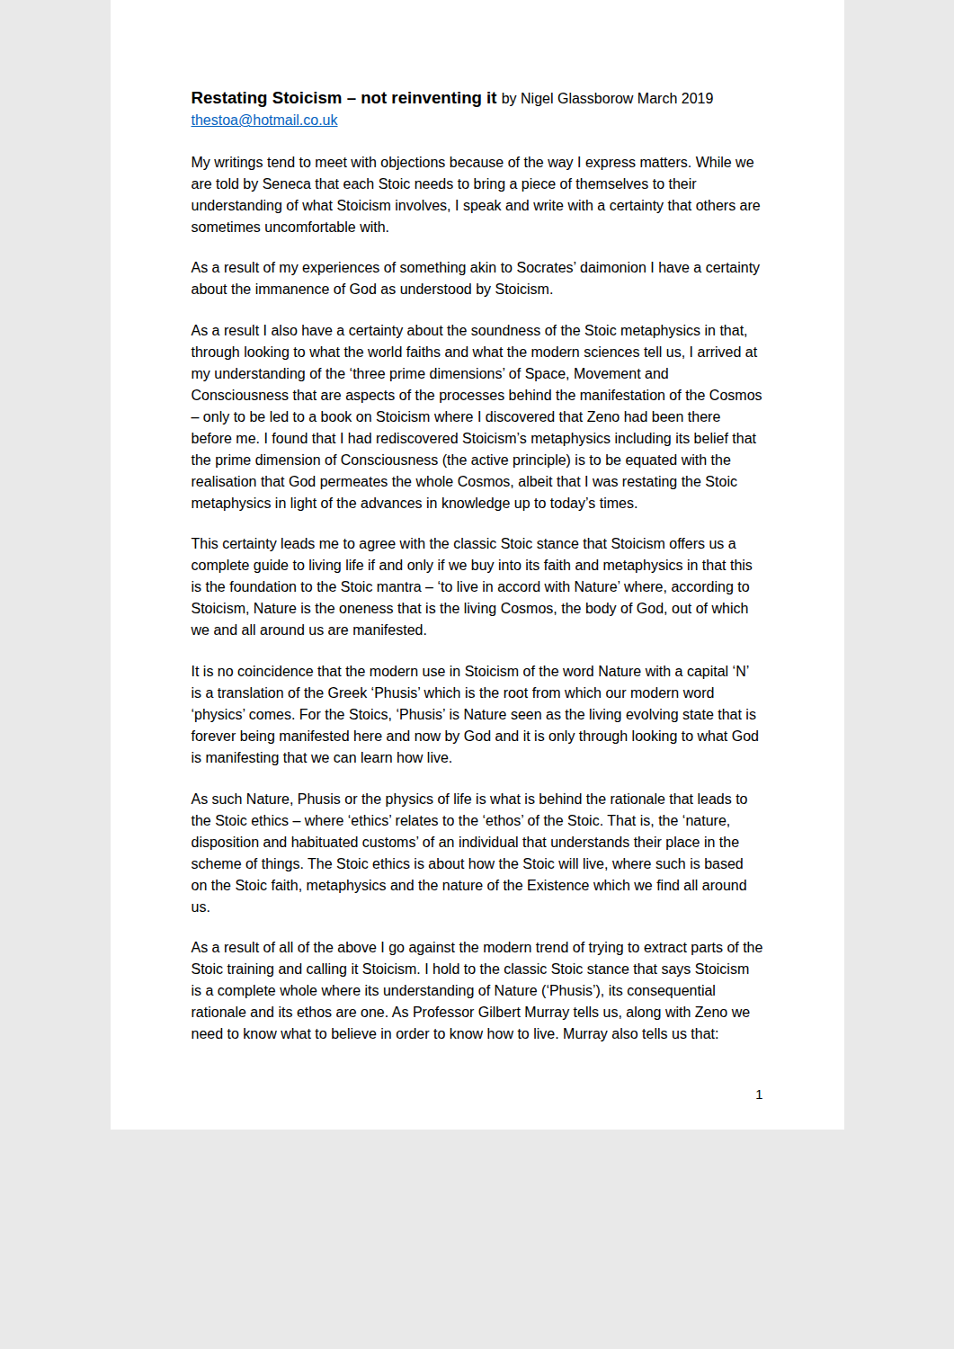Restating Stoicism – not reinventing it by Nigel Glassborow March 2019
thestoa@hotmail.co.uk
My writings tend to meet with objections because of the way I express matters. While we are told by Seneca that each Stoic needs to bring a piece of themselves to their understanding of what Stoicism involves, I speak and write with a certainty that others are sometimes uncomfortable with.
As a result of my experiences of something akin to Socrates’ daimonion I have a certainty about the immanence of God as understood by Stoicism.
As a result I also have a certainty about the soundness of the Stoic metaphysics in that, through looking to what the world faiths and what the modern sciences tell us, I arrived at my understanding of the ‘three prime dimensions’ of Space, Movement and Consciousness that are aspects of the processes behind the manifestation of the Cosmos – only to be led to a book on Stoicism where I discovered that Zeno had been there before me. I found that I had rediscovered Stoicism’s metaphysics including its belief that the prime dimension of Consciousness (the active principle) is to be equated with the realisation that God permeates the whole Cosmos, albeit that I was restating the Stoic metaphysics in light of the advances in knowledge up to today’s times.
This certainty leads me to agree with the classic Stoic stance that Stoicism offers us a complete guide to living life if and only if we buy into its faith and metaphysics in that this is the foundation to the Stoic mantra – ‘to live in accord with Nature’ where, according to Stoicism, Nature is the oneness that is the living Cosmos, the body of God, out of which we and all around us are manifested.
It is no coincidence that the modern use in Stoicism of the word Nature with a capital ‘N’ is a translation of the Greek ‘Phusis’ which is the root from which our modern word ‘physics’ comes. For the Stoics, ‘Phusis’ is Nature seen as the living evolving state that is forever being manifested here and now by God and it is only through looking to what God is manifesting that we can learn how live.
As such Nature, Phusis or the physics of life is what is behind the rationale that leads to the Stoic ethics – where ‘ethics’ relates to the ‘ethos’ of the Stoic. That is, the ‘nature, disposition and habituated customs’ of an individual that understands their place in the scheme of things. The Stoic ethics is about how the Stoic will live, where such is based on the Stoic faith, metaphysics and the nature of the Existence which we find all around us.
As a result of all of the above I go against the modern trend of trying to extract parts of the Stoic training and calling it Stoicism. I hold to the classic Stoic stance that says Stoicism is a complete whole where its understanding of Nature (‘Phusis’), its consequential rationale and its ethos are one. As Professor Gilbert Murray tells us, along with Zeno we need to know what to believe in order to know how to live. Murray also tells us that:
1